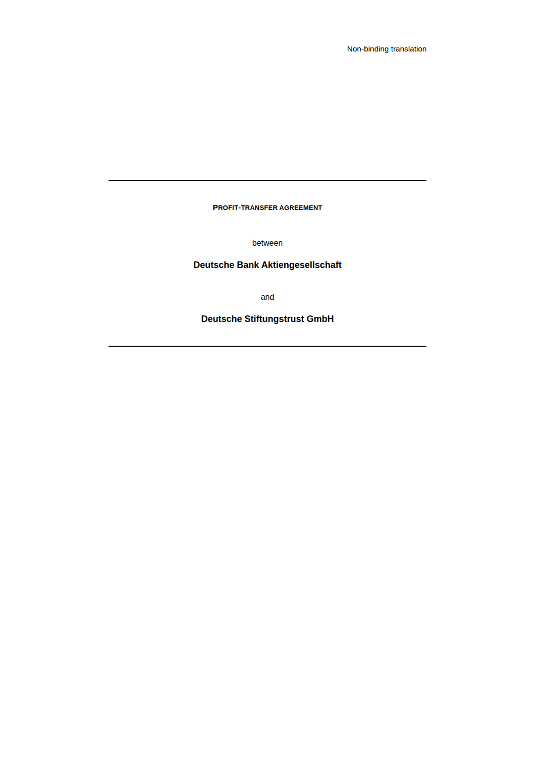Non-binding translation
PROFIT-TRANSFER AGREEMENT
between
Deutsche Bank Aktiengesellschaft
and
Deutsche Stiftungstrust GmbH